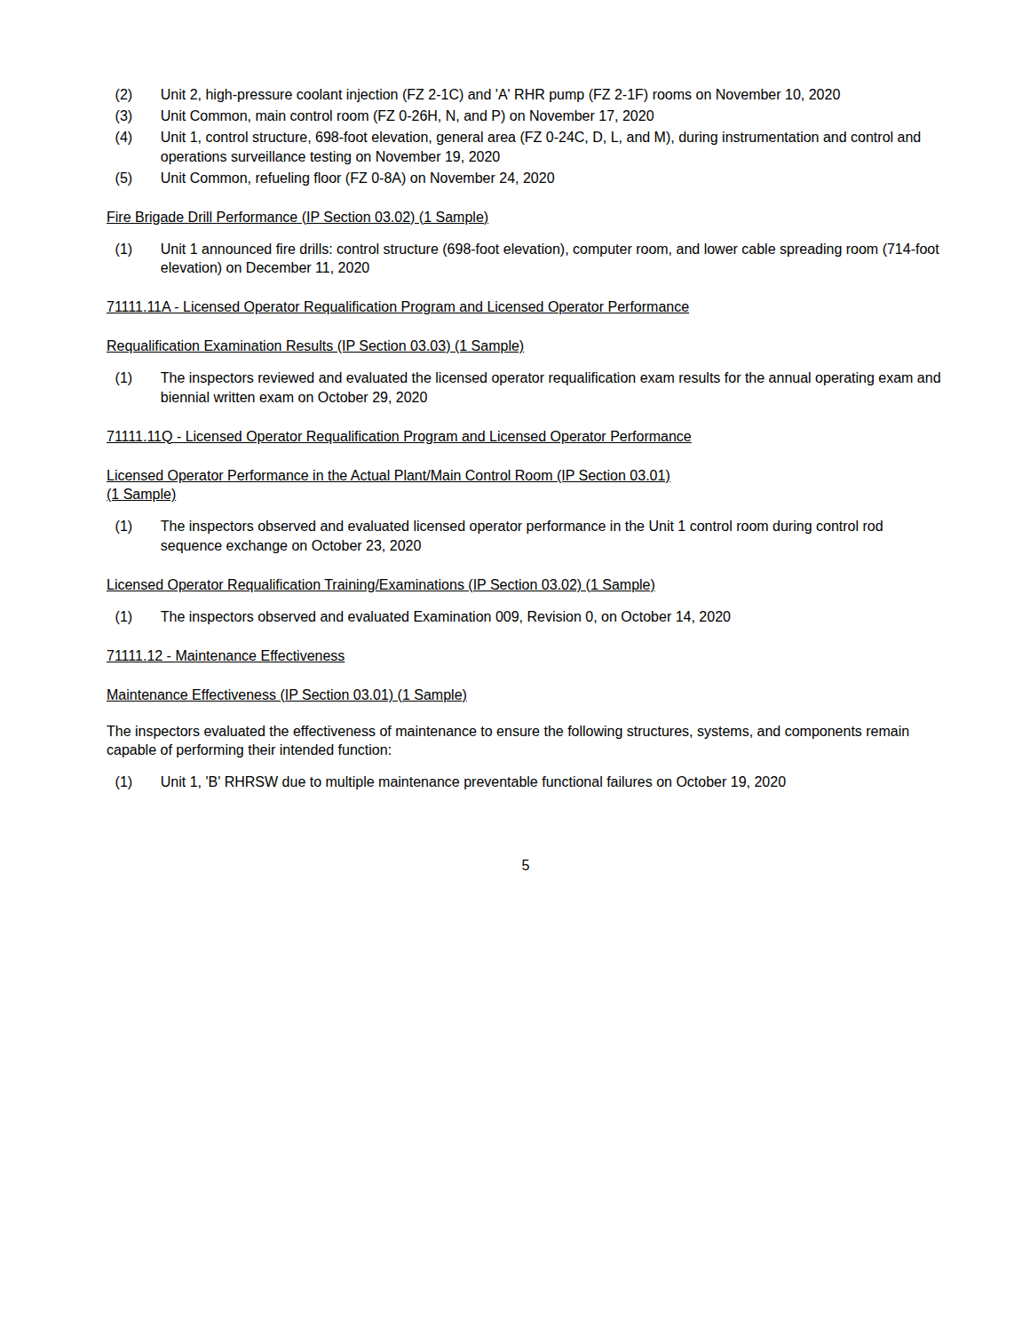(2)
Unit 2, high-pressure coolant injection (FZ 2-1C) and 'A' RHR pump (FZ 2-1F) rooms on November 10, 2020
(3)
Unit Common, main control room (FZ 0-26H, N, and P) on November 17, 2020
(4)
Unit 1, control structure, 698-foot elevation, general area (FZ 0-24C, D, L, and M), during instrumentation and control and operations surveillance testing on November 19, 2020
(5)
Unit Common, refueling floor (FZ 0-8A) on November 24, 2020
Fire Brigade Drill Performance (IP Section 03.02) (1 Sample)
(1)
Unit 1 announced fire drills: control structure (698-foot elevation), computer room, and lower cable spreading room (714-foot elevation) on December 11, 2020
71111.11A - Licensed Operator Requalification Program and Licensed Operator Performance
Requalification Examination Results (IP Section 03.03) (1 Sample)
(1)
The inspectors reviewed and evaluated the licensed operator requalification exam results for the annual operating exam and biennial written exam on October 29, 2020
71111.11Q - Licensed Operator Requalification Program and Licensed Operator Performance
Licensed Operator Performance in the Actual Plant/Main Control Room (IP Section 03.01)
(1 Sample)
(1)
The inspectors observed and evaluated licensed operator performance in the Unit 1 control room during control rod sequence exchange on October 23, 2020
Licensed Operator Requalification Training/Examinations (IP Section 03.02) (1 Sample)
(1)
The inspectors observed and evaluated Examination 009, Revision 0, on October 14, 2020
71111.12 - Maintenance Effectiveness
Maintenance Effectiveness (IP Section 03.01) (1 Sample)
The inspectors evaluated the effectiveness of maintenance to ensure the following structures, systems, and components remain capable of performing their intended function:
(1)
Unit 1, 'B' RHRSW due to multiple maintenance preventable functional failures on October 19, 2020
5